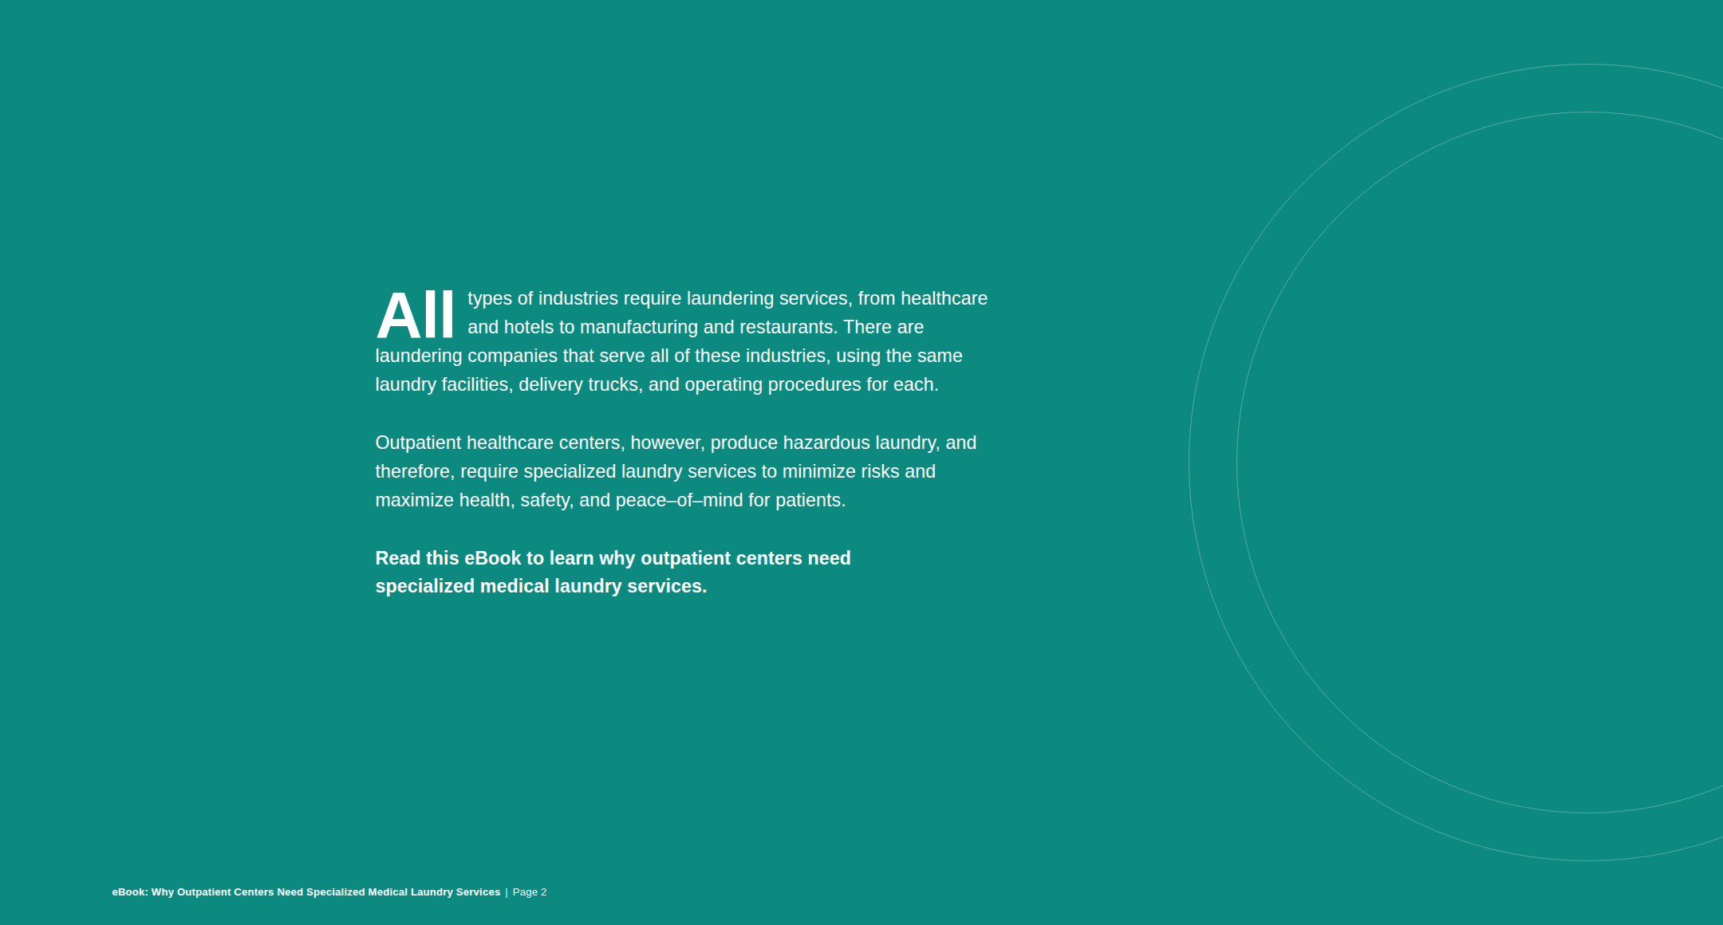Alltypes of industries require laundering services, from healthcare and hotels to manufacturing and restaurants. There are laundering companies that serve all of these industries, using the same laundry facilities, delivery trucks, and operating procedures for each.
Outpatient healthcare centers, however, produce hazardous laundry, and therefore, require specialized laundry services to minimize risks and maximize health, safety, and peace–of–mind for patients.
Read this eBook to learn why outpatient centers need specialized medical laundry services.
eBook: Why Outpatient Centers Need Specialized Medical Laundry Services|Page 2